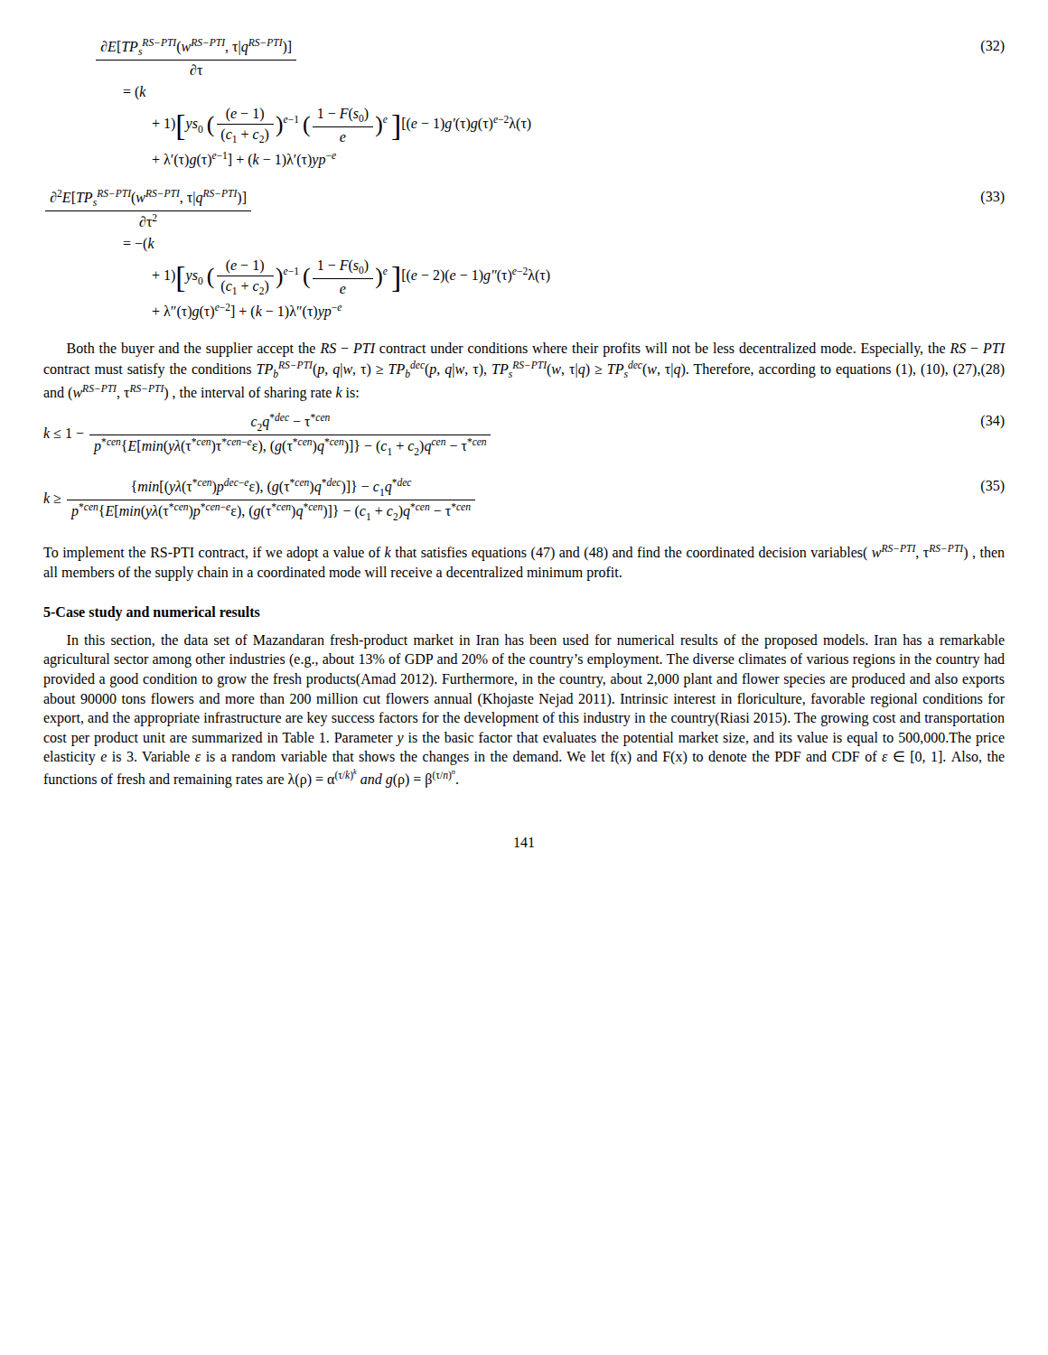(32)
∂E[TPsRS−PTI(wRS−PTI, τ|qRS−PTI)] ∂τ
= (k
+ 1)[ys0 ((e − 1)(c1 + c2))e−1 (1 − F(s0) e)e ][(e − 1)g′(τ)g(τ)e−2λ(τ)
+ λ′(τ)g(τ)e−1] + (k − 1)λ′(τ)yp−e
(33)
∂2E[TPsRS−PTI(wRS−PTI, τ|qRS−PTI)] ∂τ2
= −(k
+ 1)[ys0 ((e − 1)(c1 + c2))e−1 (1 − F(s0) e)e ][(e − 2)(e − 1)g″(τ)e−2λ(τ)
+ λ″(τ)g(τ)e−2] + (k − 1)λ″(τ)yp−e
Both the buyer and the supplier accept the RS − PTI contract under conditions where their profits will not be less decentralized mode. Especially, the RS − PTI contract must satisfy the conditions TPbRS−PTI(p, q|w, τ) ≥ TPbdec(p, q|w, τ), TPsRS−PTI(w, τ|q) ≥ TPsdec(w, τ|q). Therefore, according to equations (1), (10), (27),(28) and (wRS−PTI, τRS−PTI) , the interval of sharing rate k is:
(34)
k ≤ 1 − c2q*dec − τ*cen p*cen{E[min(yλ(τ*cen)τ*cen−eε), (g(τ*cen)q*cen)]} − (c1 + c2)qcen − τ*cen
(35)
k ≥ {min[(yλ(τ*cen)pdec−eε), (g(τ*cen)q*dec)]} − c1q*dec p*cen{E[min(yλ(τ*cen)p*cen−eε), (g(τ*cen)q*cen)]} − (c1 + c2)q*cen − τ*cen
To implement the RS-PTI contract, if we adopt a value of k that satisfies equations (47) and (48) and find the coordinated decision variables( wRS−PTI, τRS−PTI) , then all members of the supply chain in a coordinated mode will receive a decentralized minimum profit.
5-Case study and numerical results
In this section, the data set of Mazandaran fresh-product market in Iran has been used for numerical results of the proposed models. Iran has a remarkable agricultural sector among other industries (e.g., about 13% of GDP and 20% of the country’s employment. The diverse climates of various regions in the country had provided a good condition to grow the fresh products(Amad 2012). Furthermore, in the country, about 2,000 plant and flower species are produced and also exports about 90000 tons flowers and more than 200 million cut flowers annual (Khojaste Nejad 2011). Intrinsic interest in floriculture, favorable regional conditions for export, and the appropriate infrastructure are key success factors for the development of this industry in the country(Riasi 2015). The growing cost and transportation cost per product unit are summarized in Table 1. Parameter y is the basic factor that evaluates the potential market size, and its value is equal to 500,000.The price elasticity e is 3. Variable ε is a random variable that shows the changes in the demand. We let f(x) and F(x) to denote the PDF and CDF of ε ∈ [0, 1]. Also, the functions of fresh and remaining rates are λ(ρ) = α(τ/k)k and g(ρ) = β(τ/n)n.
141